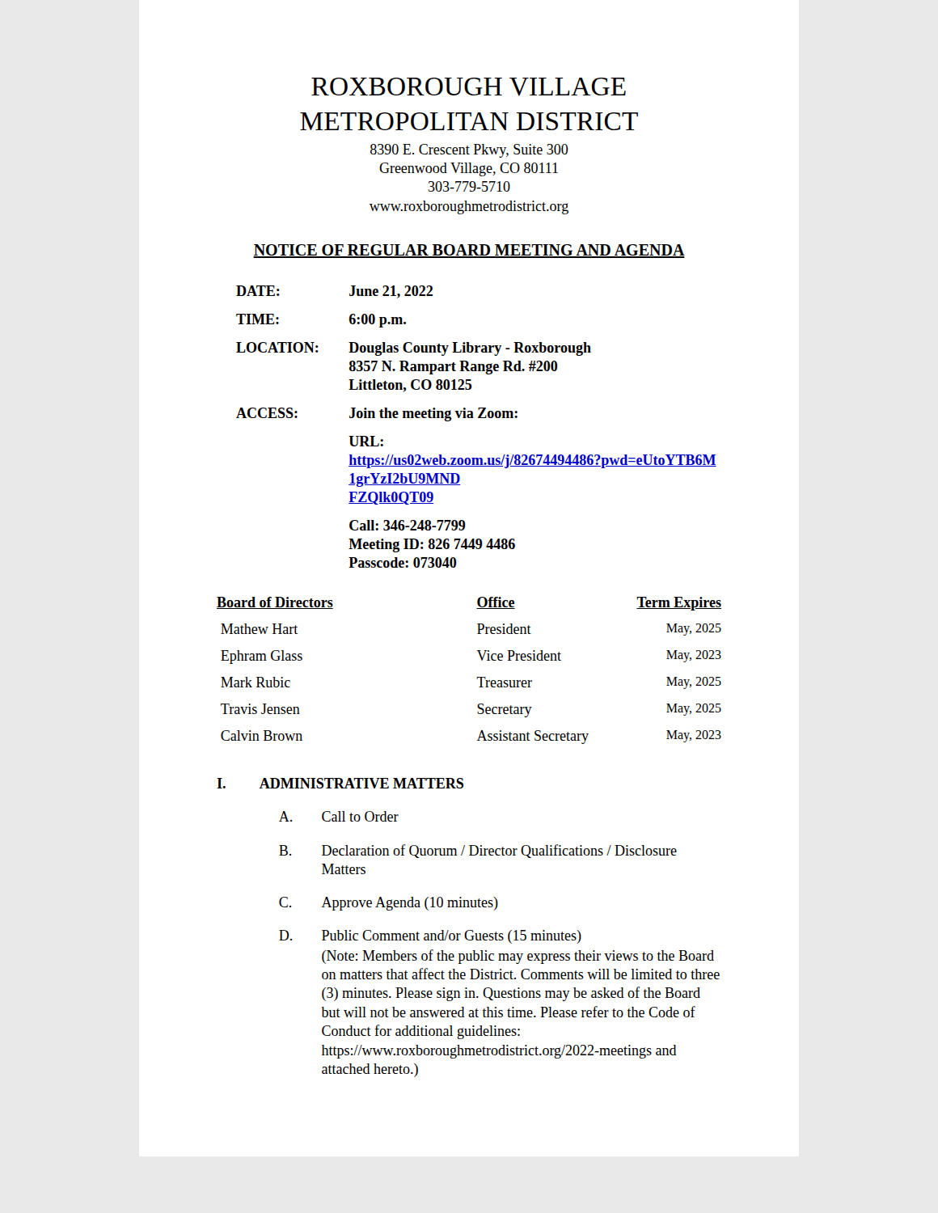ROXBOROUGH VILLAGE METROPOLITAN DISTRICT
8390 E. Crescent Pkwy, Suite 300
Greenwood Village, CO 80111
303-779-5710
www.roxboroughmetrodistrict.org
NOTICE OF REGULAR BOARD MEETING AND AGENDA
| DATE: | June 21, 2022 |
| TIME: | 6:00 p.m. |
| LOCATION: | Douglas County Library - Roxborough 8357 N. Rampart Range Rd. #200 Littleton, CO 80125 |
| ACCESS: | Join the meeting via Zoom: URL: https://us02web.zoom.us/j/82674494486?pwd=eUtoYTB6M1grYzI2bU9MND FZQlk0QT09 Call: 346-248-7799 Meeting ID: 826 7449 4486 Passcode: 073040 |
| Board of Directors | Office | Term Expires |
| --- | --- | --- |
| Mathew Hart | President | May, 2025 |
| Ephram Glass | Vice President | May, 2023 |
| Mark Rubic | Treasurer | May, 2025 |
| Travis Jensen | Secretary | May, 2025 |
| Calvin Brown | Assistant Secretary | May, 2023 |
I. ADMINISTRATIVE MATTERS
A. Call to Order
B. Declaration of Quorum / Director Qualifications / Disclosure Matters
C. Approve Agenda (10 minutes)
D. Public Comment and/or Guests (15 minutes)
(Note: Members of the public may express their views to the Board on matters that affect the District. Comments will be limited to three (3) minutes. Please sign in. Questions may be asked of the Board but will not be answered at this time. Please refer to the Code of Conduct for additional guidelines: https://www.roxboroughmetrodistrict.org/2022-meetings and attached hereto.)